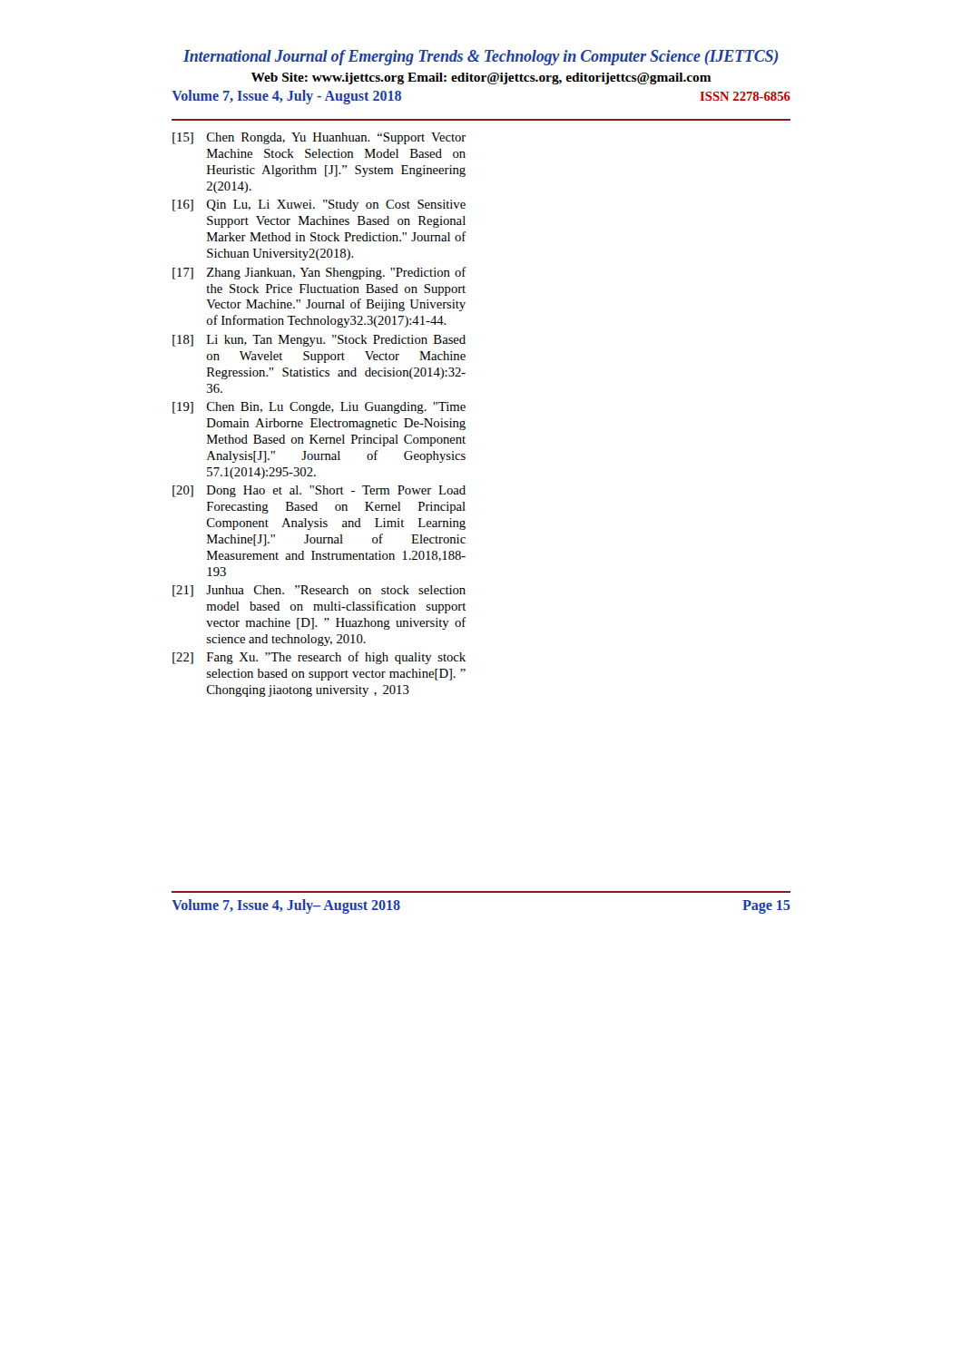International Journal of Emerging Trends & Technology in Computer Science (IJETTCS)
Web Site: www.ijettcs.org Email: editor@ijettcs.org, editorijettcs@gmail.com
Volume 7, Issue 4, July - August 2018 ISSN 2278-6856
[15] Chen Rongda, Yu Huanhuan. “Support Vector Machine Stock Selection Model Based on Heuristic Algorithm [J].” System Engineering 2(2014).
[16] Qin Lu, Li Xuwei. "Study on Cost Sensitive Support Vector Machines Based on Regional Marker Method in Stock Prediction." Journal of Sichuan University2(2018).
[17] Zhang Jiankuan, Yan Shengping. "Prediction of the Stock Price Fluctuation Based on Support Vector Machine." Journal of Beijing University of Information Technology32.3(2017):41-44.
[18] Li kun, Tan Mengyu. "Stock Prediction Based on Wavelet Support Vector Machine Regression." Statistics and decision(2014):32-36.
[19] Chen Bin, Lu Congde, Liu Guangding. "Time Domain Airborne Electromagnetic De-Noising Method Based on Kernel Principal Component Analysis[J]." Journal of Geophysics 57.1(2014):295-302.
[20] Dong Hao et al. "Short - Term Power Load Forecasting Based on Kernel Principal Component Analysis and Limit Learning Machine[J]." Journal of Electronic Measurement and Instrumentation 1.2018,188-193
[21] Junhua Chen. ”Research on stock selection model based on multi-classification support vector machine [D]. ” Huazhong university of science and technology, 2010.
[22] Fang Xu. ”The research of high quality stock selection based on support vector machine[D]. ” Chongqing jiaotong university，2013
Volume 7, Issue 4, July– August 2018 Page 15